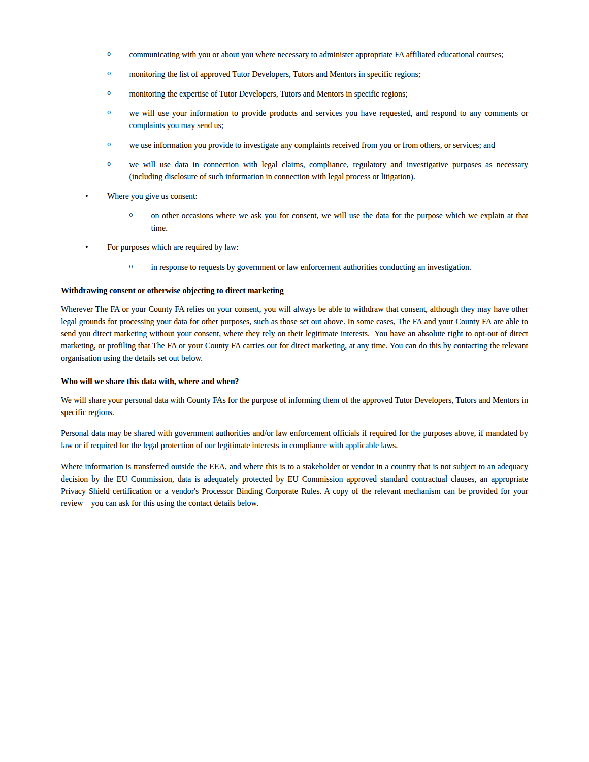communicating with you or about you where necessary to administer appropriate FA affiliated educational courses;
monitoring the list of approved Tutor Developers, Tutors and Mentors in specific regions;
monitoring the expertise of Tutor Developers, Tutors and Mentors in specific regions;
we will use your information to provide products and services you have requested, and respond to any comments or complaints you may send us;
we use information you provide to investigate any complaints received from you or from others, or services; and
we will use data in connection with legal claims, compliance, regulatory and investigative purposes as necessary (including disclosure of such information in connection with legal process or litigation).
Where you give us consent:
on other occasions where we ask you for consent, we will use the data for the purpose which we explain at that time.
For purposes which are required by law:
in response to requests by government or law enforcement authorities conducting an investigation.
Withdrawing consent or otherwise objecting to direct marketing
Wherever The FA or your County FA relies on your consent, you will always be able to withdraw that consent, although they may have other legal grounds for processing your data for other purposes, such as those set out above. In some cases, The FA and your County FA are able to send you direct marketing without your consent, where they rely on their legitimate interests. You have an absolute right to opt-out of direct marketing, or profiling that The FA or your County FA carries out for direct marketing, at any time. You can do this by contacting the relevant organisation using the details set out below.
Who will we share this data with, where and when?
We will share your personal data with County FAs for the purpose of informing them of the approved Tutor Developers, Tutors and Mentors in specific regions.
Personal data may be shared with government authorities and/or law enforcement officials if required for the purposes above, if mandated by law or if required for the legal protection of our legitimate interests in compliance with applicable laws.
Where information is transferred outside the EEA, and where this is to a stakeholder or vendor in a country that is not subject to an adequacy decision by the EU Commission, data is adequately protected by EU Commission approved standard contractual clauses, an appropriate Privacy Shield certification or a vendor's Processor Binding Corporate Rules. A copy of the relevant mechanism can be provided for your review – you can ask for this using the contact details below.